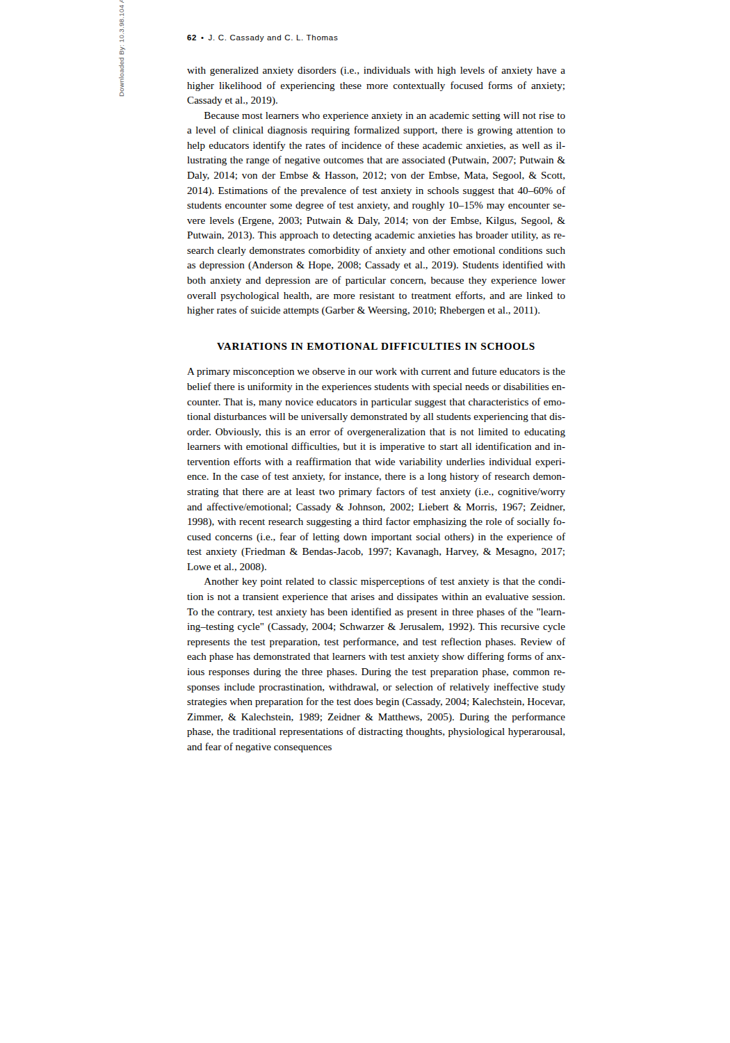Downloaded By: 10.3.98.104 At: 02:27 02 Jul 2022; For: 9781315100654, chapter3, 10.4324/9781315100654-4
62•J. C. Cassady and C. L. Thomas
with generalized anxiety disorders (i.e., individuals with high levels of anxiety have a higher likelihood of experiencing these more contextually focused forms of anxiety; Cassady et al., 2019).
Because most learners who experience anxiety in an academic setting will not rise to a level of clinical diagnosis requiring formalized support, there is growing attention to help educators identify the rates of incidence of these academic anxieties, as well as illustrating the range of negative outcomes that are associated (Putwain, 2007; Putwain & Daly, 2014; von der Embse & Hasson, 2012; von der Embse, Mata, Segool, & Scott, 2014). Estimations of the prevalence of test anxiety in schools suggest that 40–60% of students encounter some degree of test anxiety, and roughly 10–15% may encounter severe levels (Ergene, 2003; Putwain & Daly, 2014; von der Embse, Kilgus, Segool, & Putwain, 2013). This approach to detecting academic anxieties has broader utility, as research clearly demonstrates comorbidity of anxiety and other emotional conditions such as depression (Anderson & Hope, 2008; Cassady et al., 2019). Students identified with both anxiety and depression are of particular concern, because they experience lower overall psychological health, are more resistant to treatment efforts, and are linked to higher rates of suicide attempts (Garber & Weersing, 2010; Rhebergen et al., 2011).
VARIATIONS IN EMOTIONAL DIFFICULTIES IN SCHOOLS
A primary misconception we observe in our work with current and future educators is the belief there is uniformity in the experiences students with special needs or disabilities encounter. That is, many novice educators in particular suggest that characteristics of emotional disturbances will be universally demonstrated by all students experiencing that disorder. Obviously, this is an error of overgeneralization that is not limited to educating learners with emotional difficulties, but it is imperative to start all identification and intervention efforts with a reaffirmation that wide variability underlies individual experience. In the case of test anxiety, for instance, there is a long history of research demonstrating that there are at least two primary factors of test anxiety (i.e., cognitive/worry and affective/emotional; Cassady & Johnson, 2002; Liebert & Morris, 1967; Zeidner, 1998), with recent research suggesting a third factor emphasizing the role of socially focused concerns (i.e., fear of letting down important social others) in the experience of test anxiety (Friedman & Bendas-Jacob, 1997; Kavanagh, Harvey, & Mesagno, 2017; Lowe et al., 2008).
Another key point related to classic misperceptions of test anxiety is that the condition is not a transient experience that arises and dissipates within an evaluative session. To the contrary, test anxiety has been identified as present in three phases of the "learning–testing cycle" (Cassady, 2004; Schwarzer & Jerusalem, 1992). This recursive cycle represents the test preparation, test performance, and test reflection phases. Review of each phase has demonstrated that learners with test anxiety show differing forms of anxious responses during the three phases. During the test preparation phase, common responses include procrastination, withdrawal, or selection of relatively ineffective study strategies when preparation for the test does begin (Cassady, 2004; Kalechstein, Hocevar, Zimmer, & Kalechstein, 1989; Zeidner & Matthews, 2005). During the performance phase, the traditional representations of distracting thoughts, physiological hyperarousal, and fear of negative consequences